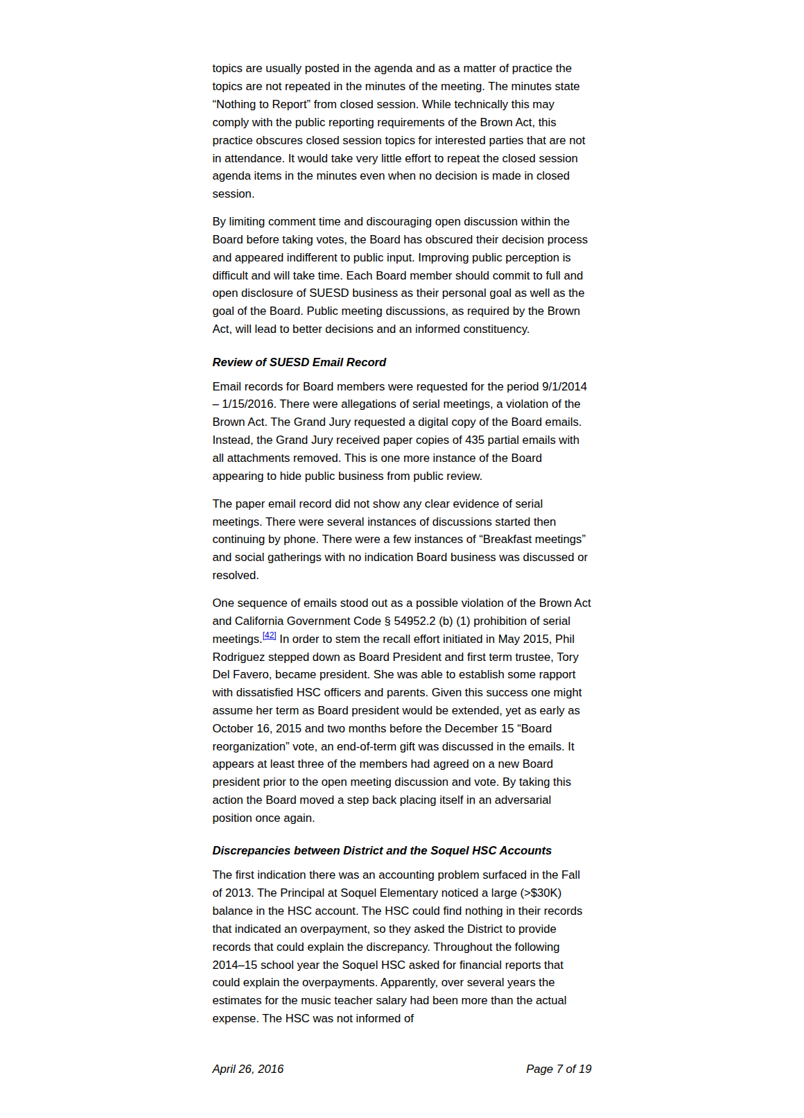topics are usually posted in the agenda and as a matter of practice the topics are not repeated in the minutes of the meeting. The minutes state “Nothing to Report” from closed session. While technically this may comply with the public reporting requirements of the Brown Act, this practice obscures closed session topics for interested parties that are not in attendance. It would take very little effort to repeat the closed session agenda items in the minutes even when no decision is made in closed session.
By limiting comment time and discouraging open discussion within the Board before taking votes, the Board has obscured their decision process and appeared indifferent to public input. Improving public perception is difficult and will take time. Each Board member should commit to full and open disclosure of SUESD business as their personal goal as well as the goal of the Board. Public meeting discussions, as required by the Brown Act, will lead to better decisions and an informed constituency.
Review of SUESD Email Record
Email records for Board members were requested for the period 9/1/2014 – 1/15/2016. There were allegations of serial meetings, a violation of the Brown Act. The Grand Jury requested a digital copy of the Board emails. Instead, the Grand Jury received paper copies of 435 partial emails with all attachments removed. This is one more instance of the Board appearing to hide public business from public review.
The paper email record did not show any clear evidence of serial meetings. There were several instances of discussions started then continuing by phone. There were a few instances of “Breakfast meetings” and social gatherings with no indication Board business was discussed or resolved.
One sequence of emails stood out as a possible violation of the Brown Act and California Government Code § 54952.2 (b) (1) prohibition of serial meetings.[42] In order to stem the recall effort initiated in May 2015, Phil Rodriguez stepped down as Board President and first term trustee, Tory Del Favero, became president. She was able to establish some rapport with dissatisfied HSC officers and parents. Given this success one might assume her term as Board president would be extended, yet as early as October 16, 2015 and two months before the December 15 “Board reorganization” vote, an end-of-term gift was discussed in the emails. It appears at least three of the members had agreed on a new Board president prior to the open meeting discussion and vote. By taking this action the Board moved a step back placing itself in an adversarial position once again.
Discrepancies between District and the Soquel HSC Accounts
The first indication there was an accounting problem surfaced in the Fall of 2013. The Principal at Soquel Elementary noticed a large (>$30K) balance in the HSC account. The HSC could find nothing in their records that indicated an overpayment, so they asked the District to provide records that could explain the discrepancy. Throughout the following 2014–15 school year the Soquel HSC asked for financial reports that could explain the overpayments. Apparently, over several years the estimates for the music teacher salary had been more than the actual expense. The HSC was not informed of
April 26, 2016 Page 7 of 19